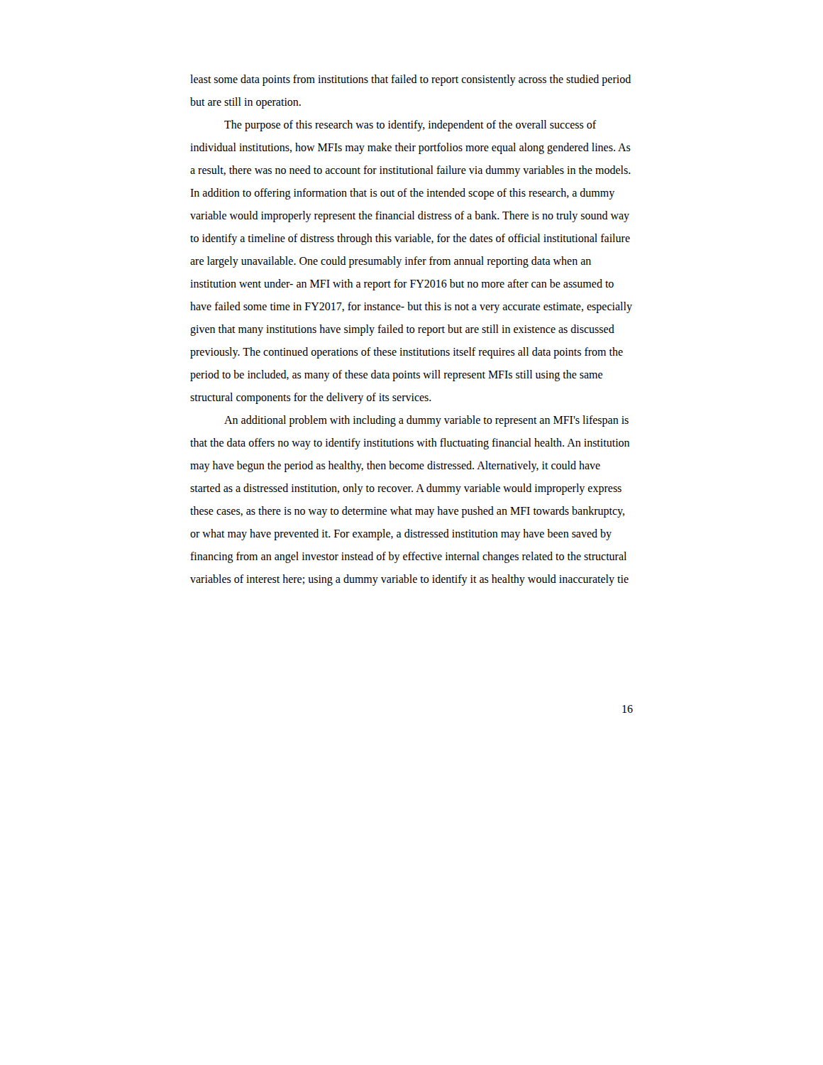least some data points from institutions that failed to report consistently across the studied period but are still in operation.
The purpose of this research was to identify, independent of the overall success of individual institutions, how MFIs may make their portfolios more equal along gendered lines. As a result, there was no need to account for institutional failure via dummy variables in the models. In addition to offering information that is out of the intended scope of this research, a dummy variable would improperly represent the financial distress of a bank. There is no truly sound way to identify a timeline of distress through this variable, for the dates of official institutional failure are largely unavailable. One could presumably infer from annual reporting data when an institution went under- an MFI with a report for FY2016 but no more after can be assumed to have failed some time in FY2017, for instance- but this is not a very accurate estimate, especially given that many institutions have simply failed to report but are still in existence as discussed previously. The continued operations of these institutions itself requires all data points from the period to be included, as many of these data points will represent MFIs still using the same structural components for the delivery of its services.
An additional problem with including a dummy variable to represent an MFI's lifespan is that the data offers no way to identify institutions with fluctuating financial health. An institution may have begun the period as healthy, then become distressed. Alternatively, it could have started as a distressed institution, only to recover. A dummy variable would improperly express these cases, as there is no way to determine what may have pushed an MFI towards bankruptcy, or what may have prevented it. For example, a distressed institution may have been saved by financing from an angel investor instead of by effective internal changes related to the structural variables of interest here; using a dummy variable to identify it as healthy would inaccurately tie
16